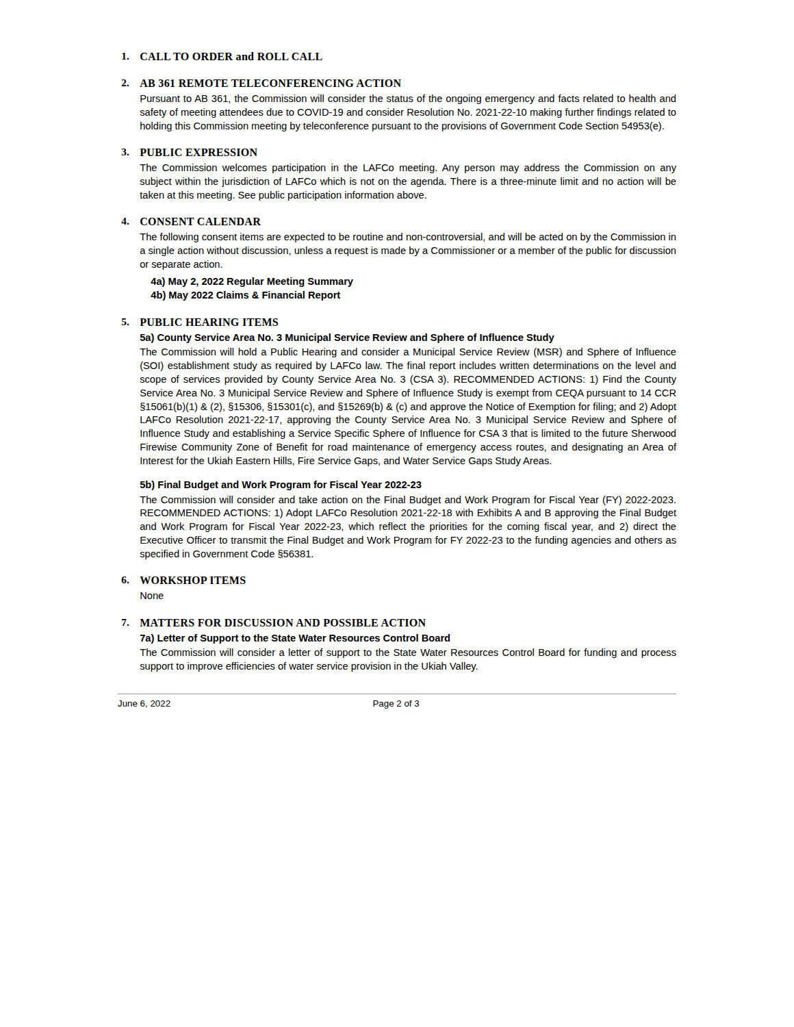CALL TO ORDER and ROLL CALL
AB 361 REMOTE TELECONFERENCING ACTION
Pursuant to AB 361, the Commission will consider the status of the ongoing emergency and facts related to health and safety of meeting attendees due to COVID-19 and consider Resolution No. 2021-22-10 making further findings related to holding this Commission meeting by teleconference pursuant to the provisions of Government Code Section 54953(e).
PUBLIC EXPRESSION
The Commission welcomes participation in the LAFCo meeting. Any person may address the Commission on any subject within the jurisdiction of LAFCo which is not on the agenda. There is a three-minute limit and no action will be taken at this meeting. See public participation information above.
CONSENT CALENDAR
The following consent items are expected to be routine and non-controversial, and will be acted on by the Commission in a single action without discussion, unless a request is made by a Commissioner or a member of the public for discussion or separate action.
4a) May 2, 2022 Regular Meeting Summary
4b) May 2022 Claims & Financial Report
PUBLIC HEARING ITEMS
5a) County Service Area No. 3 Municipal Service Review and Sphere of Influence Study
The Commission will hold a Public Hearing and consider a Municipal Service Review (MSR) and Sphere of Influence (SOI) establishment study as required by LAFCo law. The final report includes written determinations on the level and scope of services provided by County Service Area No. 3 (CSA 3). RECOMMENDED ACTIONS: 1) Find the County Service Area No. 3 Municipal Service Review and Sphere of Influence Study is exempt from CEQA pursuant to 14 CCR §15061(b)(1) & (2), §15306, §15301(c), and §15269(b) & (c) and approve the Notice of Exemption for filing; and 2) Adopt LAFCo Resolution 2021-22-17, approving the County Service Area No. 3 Municipal Service Review and Sphere of Influence Study and establishing a Service Specific Sphere of Influence for CSA 3 that is limited to the future Sherwood Firewise Community Zone of Benefit for road maintenance of emergency access routes, and designating an Area of Interest for the Ukiah Eastern Hills, Fire Service Gaps, and Water Service Gaps Study Areas.
5b) Final Budget and Work Program for Fiscal Year 2022-23
The Commission will consider and take action on the Final Budget and Work Program for Fiscal Year (FY) 2022-2023. RECOMMENDED ACTIONS: 1) Adopt LAFCo Resolution 2021-22-18 with Exhibits A and B approving the Final Budget and Work Program for Fiscal Year 2022-23, which reflect the priorities for the coming fiscal year, and 2) direct the Executive Officer to transmit the Final Budget and Work Program for FY 2022-23 to the funding agencies and others as specified in Government Code §56381.
WORKSHOP ITEMS
None
MATTERS FOR DISCUSSION AND POSSIBLE ACTION
7a) Letter of Support to the State Water Resources Control Board
The Commission will consider a letter of support to the State Water Resources Control Board for funding and process support to improve efficiencies of water service provision in the Ukiah Valley.
June 6, 2022
Page 2 of 3